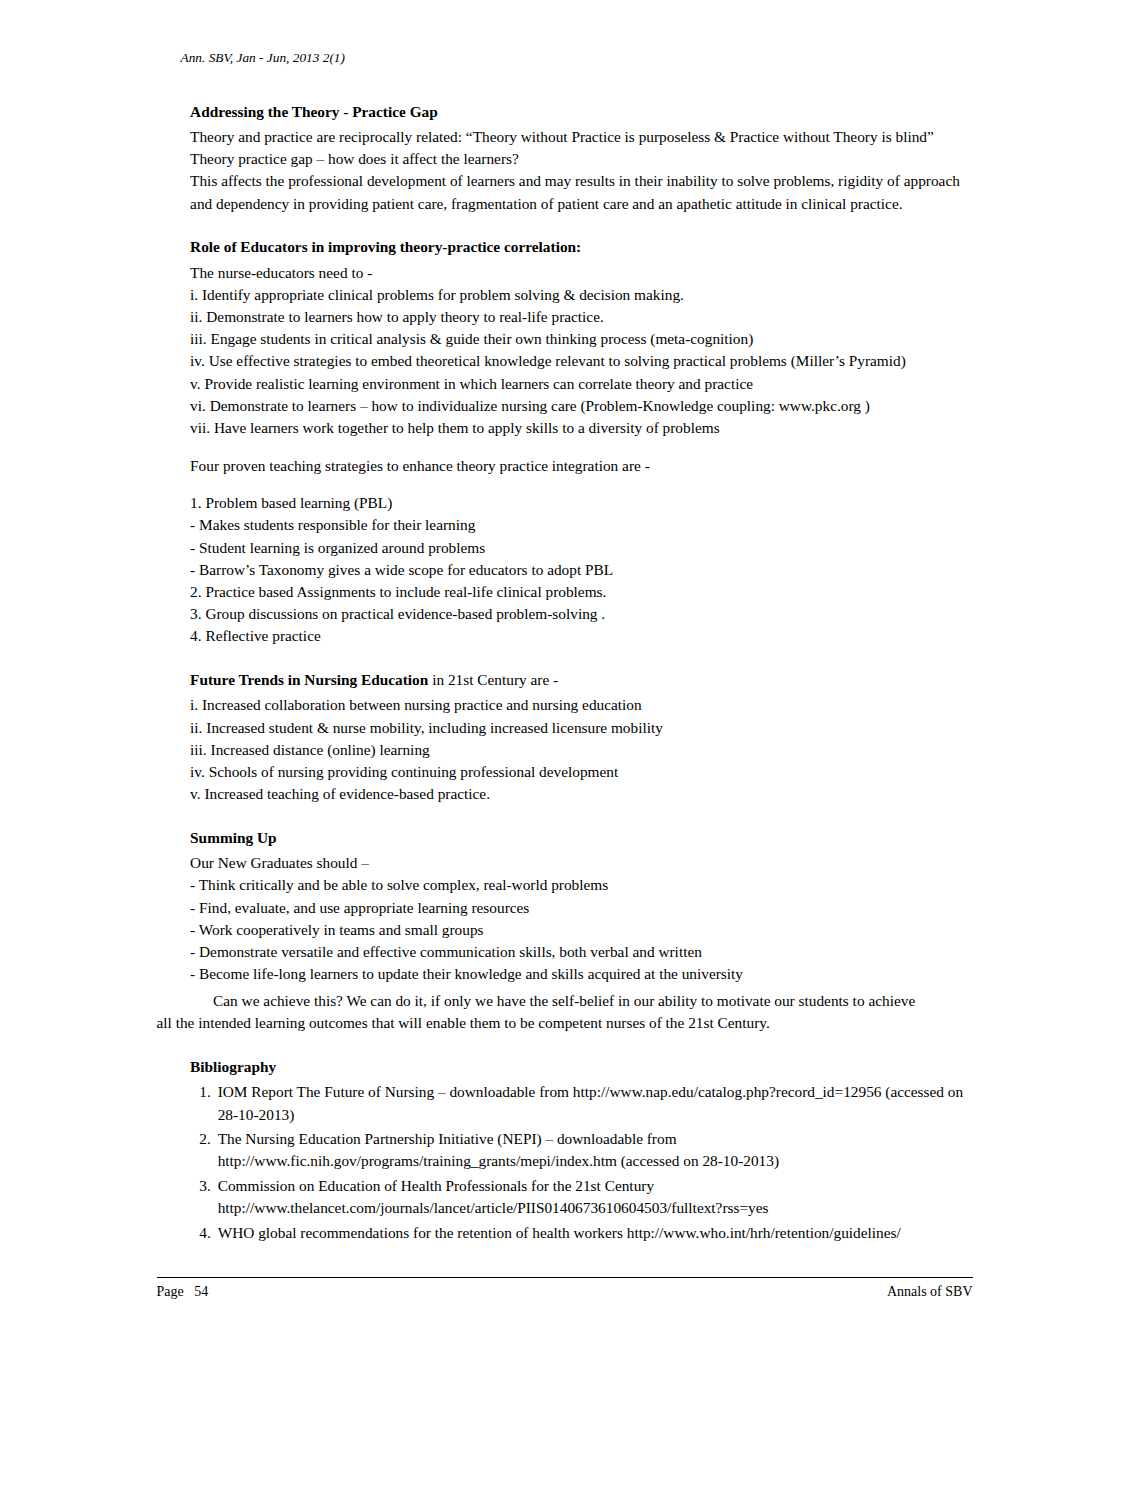Ann. SBV, Jan - Jun, 2013 2(1)
Addressing the Theory - Practice Gap
Theory and practice are reciprocally related: “Theory without Practice is purposeless & Practice without Theory is blind”
Theory practice gap – how does it affect the learners?
This affects the professional development of learners and may results in their inability to solve problems, rigidity of approach and dependency in providing patient care, fragmentation of patient care and an apathetic attitude in clinical practice.
Role of Educators in improving theory-practice correlation:
The nurse-educators need to -
i. Identify appropriate clinical problems for problem solving & decision making.
ii. Demonstrate to learners how to apply theory to real-life practice.
iii. Engage students in critical analysis & guide their own thinking process (meta-cognition)
iv. Use effective strategies to embed theoretical knowledge relevant to solving practical problems (Miller’s Pyramid)
v. Provide realistic learning environment in which learners can correlate theory and practice
vi. Demonstrate to learners – how to individualize nursing care (Problem-Knowledge coupling: www.pkc.org )
vii. Have learners work together to help them to apply skills to a diversity of problems
Four proven teaching strategies to enhance theory practice integration are -
1. Problem based learning (PBL)
- Makes students responsible for their learning
- Student learning is organized around problems
- Barrow’s Taxonomy gives a wide scope for educators to adopt PBL
2. Practice based Assignments to include real-life clinical problems.
3. Group discussions on practical evidence-based problem-solving .
4. Reflective practice
Future Trends in Nursing Education in 21st Century are -
i. Increased collaboration between nursing practice and nursing education
ii. Increased student & nurse mobility, including increased licensure mobility
iii. Increased distance (online) learning
iv. Schools of nursing providing continuing professional development
v. Increased teaching of evidence-based practice.
Summing Up
Our New Graduates should –
- Think critically and be able to solve complex, real-world problems
- Find, evaluate, and use appropriate learning resources
- Work cooperatively in teams and small groups
- Demonstrate versatile and effective communication skills, both verbal and written
- Become life-long learners to update their knowledge and skills acquired at the university
Can we achieve this? We can do it, if only we have the self-belief in our ability to motivate our students to achieve
all the intended learning outcomes that will enable them to be competent nurses of the 21st Century.
Bibliography
IOM Report The Future of Nursing – downloadable from http://www.nap.edu/catalog.php?record_id=12956 (accessed on 28-10-2013)
The Nursing Education Partnership Initiative (NEPI) – downloadable from http://www.fic.nih.gov/programs/training_grants/mepi/index.htm (accessed on 28-10-2013)
Commission on Education of Health Professionals for the 21st Century http://www.thelancet.com/journals/lancet/article/PIIS0140673610604503/fulltext?rss=yes
WHO global recommendations for the retention of health workers http://www.who.int/hrh/retention/guidelines/
Page 54 Annals of SBV